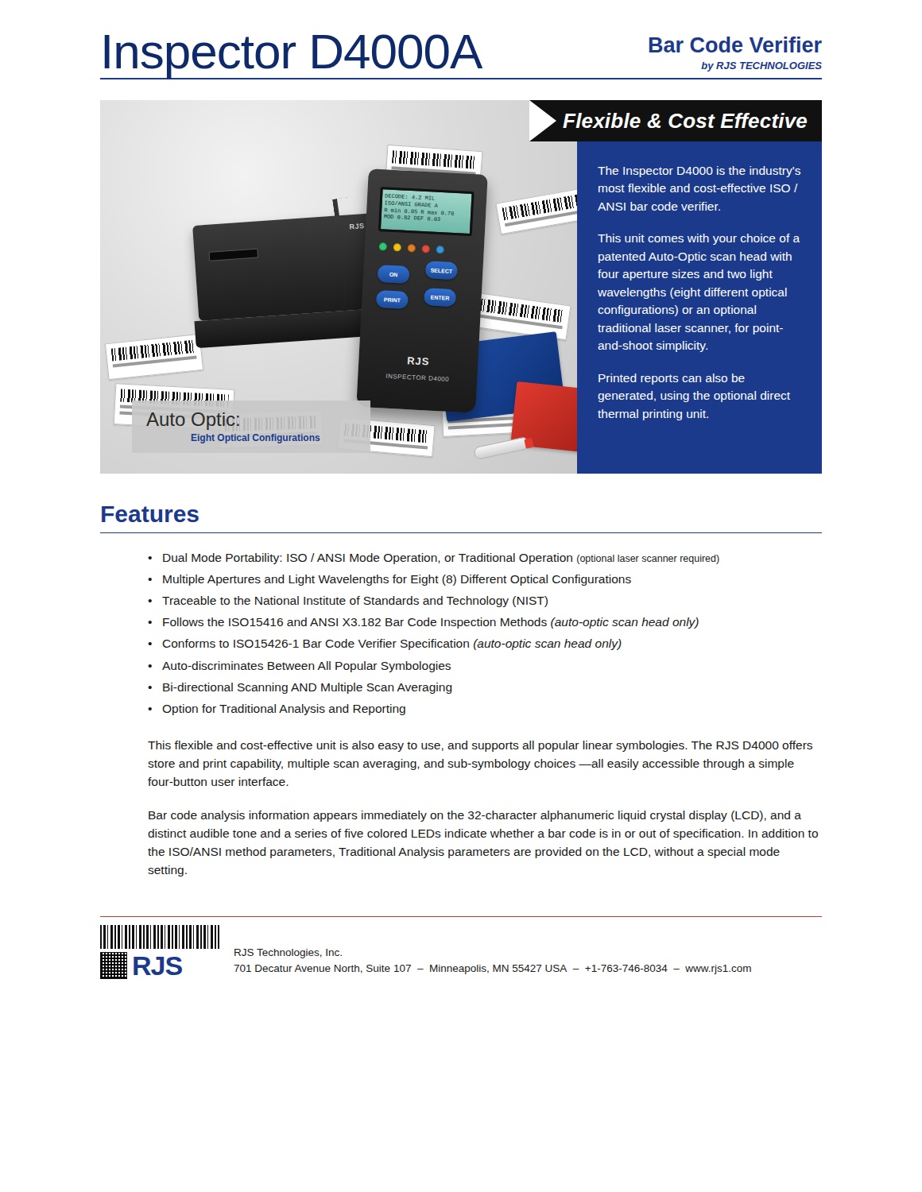Inspector D4000A
Bar Code Verifier
by RJS TECHNOLOGIES
RJS
DECODE: 4.2 MIL
ISO/ANSI GRADE A
R min 0.05 R max 0.78
MOD 0.82 DEF 0.03
ON
SELECT
PRINT
ENTER
RJS
INSPECTOR D4000
Auto Optic:
Eight Optical Configurations
Flexible & Cost Effective
The Inspector D4000 is the industry's most flexible and cost-effective ISO / ANSI bar code verifier.
This unit comes with your choice of a patented Auto-Optic scan head with four aperture sizes and two light wavelengths (eight different optical configurations) or an optional traditional laser scanner, for point-and-shoot simplicity.
Printed reports can also be generated, using the optional direct thermal printing unit.
Features
Dual Mode Portability: ISO / ANSI Mode Operation, or Traditional Operation (optional laser scanner required)
Multiple Apertures and Light Wavelengths for Eight (8) Different Optical Configurations
Traceable to the National Institute of Standards and Technology (NIST)
Follows the ISO15416 and ANSI X3.182 Bar Code Inspection Methods (auto-optic scan head only)
Conforms to ISO15426-1 Bar Code Verifier Specification (auto-optic scan head only)
Auto-discriminates Between All Popular Symbologies
Bi-directional Scanning AND Multiple Scan Averaging
Option for Traditional Analysis and Reporting
This flexible and cost-effective unit is also easy to use, and supports all popular linear symbologies. The RJS D4000 offers store and print capability, multiple scan averaging, and sub-symbology choices —all easily accessible through a simple four-button user interface.
Bar code analysis information appears immediately on the 32-character alphanumeric liquid crystal display (LCD), and a distinct audible tone and a series of five colored LEDs indicate whether a bar code is in or out of specification. In addition to the ISO/ANSI method parameters, Traditional Analysis parameters are provided on the LCD, without a special mode setting.
RJS
RJS Technologies, Inc.
701 Decatur Avenue North, Suite 107 – Minneapolis, MN 55427 USA – +1-763-746-8034 – www.rjs1.com